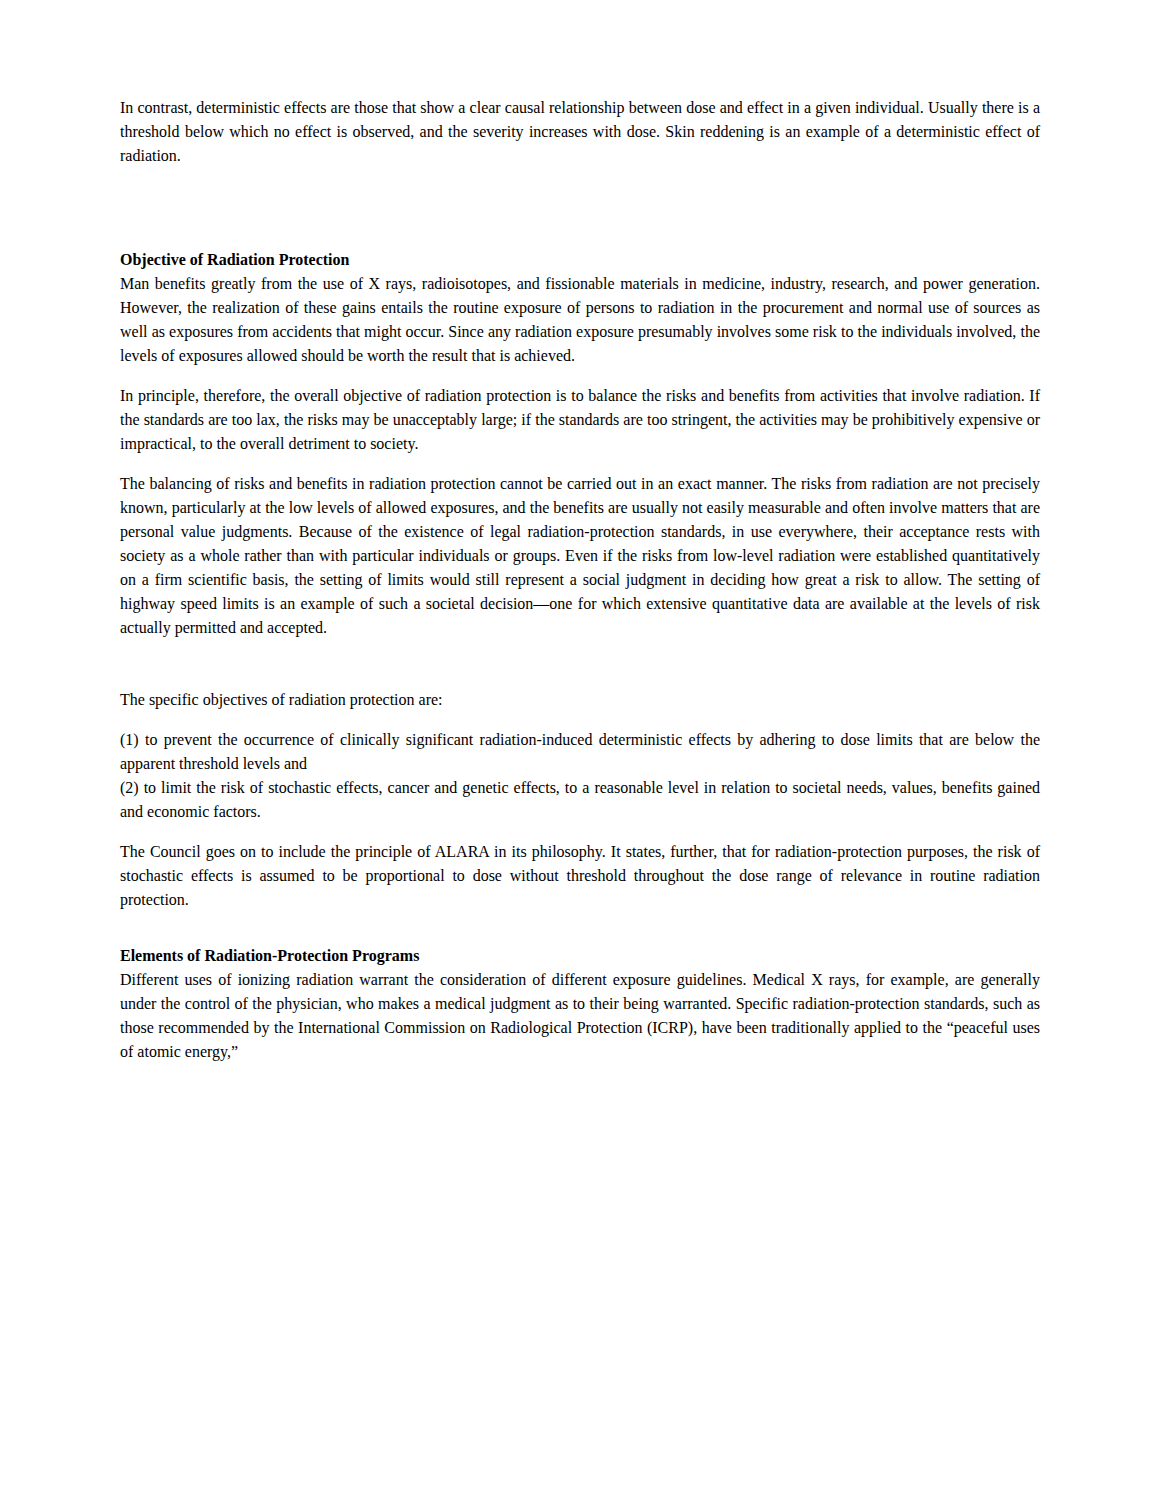In contrast, deterministic effects are those that show a clear causal relationship between dose and effect in a given individual. Usually there is a threshold below which no effect is observed, and the severity increases with dose. Skin reddening is an example of a deterministic effect of radiation.
Objective of Radiation Protection
Man benefits greatly from the use of X rays, radioisotopes, and fissionable materials in medicine, industry, research, and power generation. However, the realization of these gains entails the routine exposure of persons to radiation in the procurement and normal use of sources as well as exposures from accidents that might occur. Since any radiation exposure presumably involves some risk to the individuals involved, the levels of exposures allowed should be worth the result that is achieved.
In principle, therefore, the overall objective of radiation protection is to balance the risks and benefits from activities that involve radiation. If the standards are too lax, the risks may be unacceptably large; if the standards are too stringent, the activities may be prohibitively expensive or impractical, to the overall detriment to society.
The balancing of risks and benefits in radiation protection cannot be carried out in an exact manner. The risks from radiation are not precisely known, particularly at the low levels of allowed exposures, and the benefits are usually not easily measurable and often involve matters that are personal value judgments. Because of the existence of legal radiation-protection standards, in use everywhere, their acceptance rests with society as a whole rather than with particular individuals or groups. Even if the risks from low-level radiation were established quantitatively on a firm scientific basis, the setting of limits would still represent a social judgment in deciding how great a risk to allow. The setting of highway speed limits is an example of such a societal decision—one for which extensive quantitative data are available at the levels of risk actually permitted and accepted.
The specific objectives of radiation protection are:
(1) to prevent the occurrence of clinically significant radiation-induced deterministic effects by adhering to dose limits that are below the apparent threshold levels and
(2) to limit the risk of stochastic effects, cancer and genetic effects, to a reasonable level in relation to societal needs, values, benefits gained and economic factors.
The Council goes on to include the principle of ALARA in its philosophy. It states, further, that for radiation-protection purposes, the risk of stochastic effects is assumed to be proportional to dose without threshold throughout the dose range of relevance in routine radiation protection.
Elements of Radiation-Protection Programs
Different uses of ionizing radiation warrant the consideration of different exposure guidelines. Medical X rays, for example, are generally under the control of the physician, who makes a medical judgment as to their being warranted. Specific radiation-protection standards, such as those recommended by the International Commission on Radiological Protection (ICRP), have been traditionally applied to the “peaceful uses of atomic energy,”